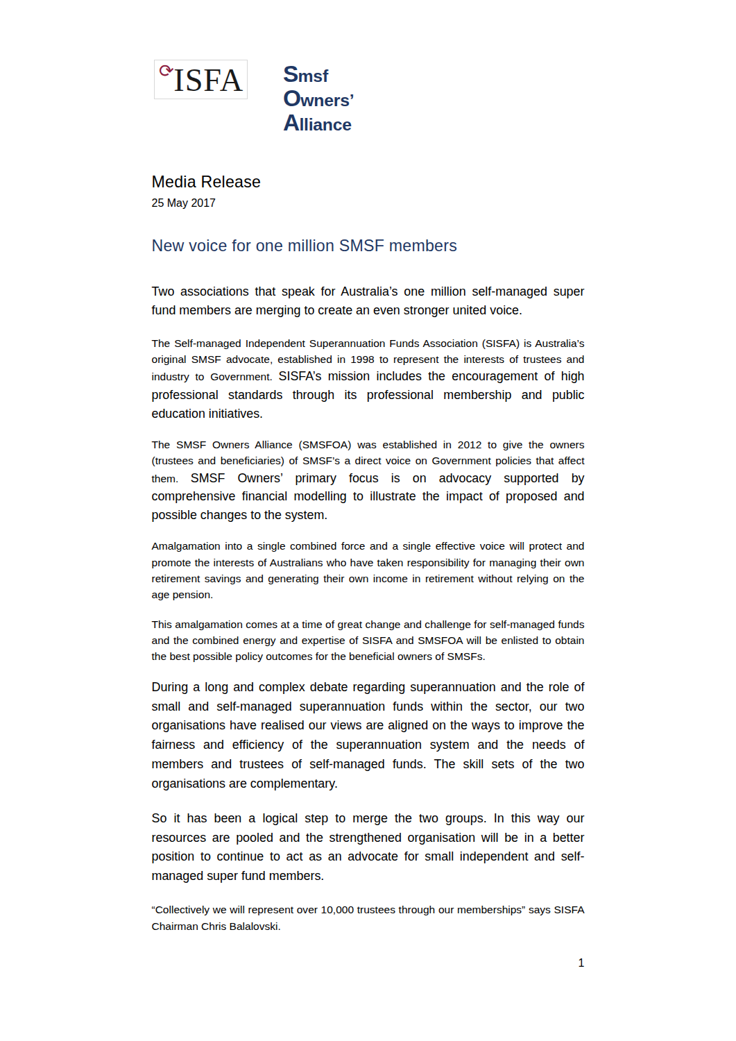⟳ISFA
Smsf
Owners’
Alliance
Media Release
25 May 2017
New voice for one million SMSF members
Two associations that speak for Australia’s one million self-managed super fund members are merging to create an even stronger united voice.
The Self-managed Independent Superannuation Funds Association (SISFA) is Australia’s original SMSF advocate, established in 1998 to represent the interests of trustees and industry to Government. SISFA’s mission includes the encouragement of high professional standards through its professional membership and public education initiatives.
The SMSF Owners Alliance (SMSFOA) was established in 2012 to give the owners (trustees and beneficiaries) of SMSF’s a direct voice on Government policies that affect them. SMSF Owners’ primary focus is on advocacy supported by comprehensive financial modelling to illustrate the impact of proposed and possible changes to the system.
Amalgamation into a single combined force and a single effective voice will protect and promote the interests of Australians who have taken responsibility for managing their own retirement savings and generating their own income in retirement without relying on the age pension.
This amalgamation comes at a time of great change and challenge for self-managed funds and the combined energy and expertise of SISFA and SMSFOA will be enlisted to obtain the best possible policy outcomes for the beneficial owners of SMSFs.
During a long and complex debate regarding superannuation and the role of small and self-managed superannuation funds within the sector, our two organisations have realised our views are aligned on the ways to improve the fairness and efficiency of the superannuation system and the needs of members and trustees of self-managed funds. The skill sets of the two organisations are complementary.
So it has been a logical step to merge the two groups. In this way our resources are pooled and the strengthened organisation will be in a better position to continue to act as an advocate for small independent and self-managed super fund members.
“Collectively we will represent over 10,000 trustees through our memberships” says SISFA Chairman Chris Balalovski.
1